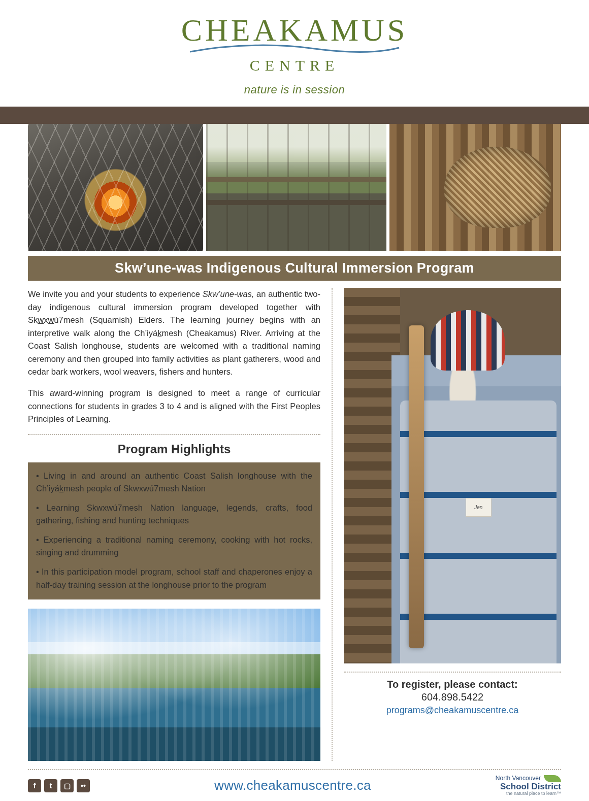CHEAKAMUS
CENTRE
nature is in session
Skw’une-was Indigenous Cultural Immersion Program
We invite you and your students to experience Skw’une-was, an authentic two-day indigenous cultural immersion program developed together with Skwxwú7mesh (Squamish) Elders. The learning journey begins with an interpretive walk along the Ch’iyákmesh (Cheakamus) River. Arriving at the Coast Salish longhouse, students are welcomed with a traditional naming ceremony and then grouped into family activities as plant gatherers, wood and cedar bark workers, wool weavers, fishers and hunters.
This award-winning program is designed to meet a range of curricular connections for students in grades 3 to 4 and is aligned with the First Peoples Principles of Learning.
Program Highlights
• Living in and around an authentic Coast Salish longhouse with the Ch’iyákmesh people of Skwxwú7mesh Nation
• Learning Skwxwú7mesh Nation language, legends, crafts, food gathering, fishing and hunting techniques
• Experiencing a traditional naming ceremony, cooking with hot rocks, singing and drumming
• In this participation model program, school staff and chaperones enjoy a half-day training session at the longhouse prior to the program
Jen
To register, please contact:
604.898.5422
programs@cheakamuscentre.ca
f t ▢ ••
www.cheakamuscentre.ca
North Vancouver
School District
the natural place to learn™